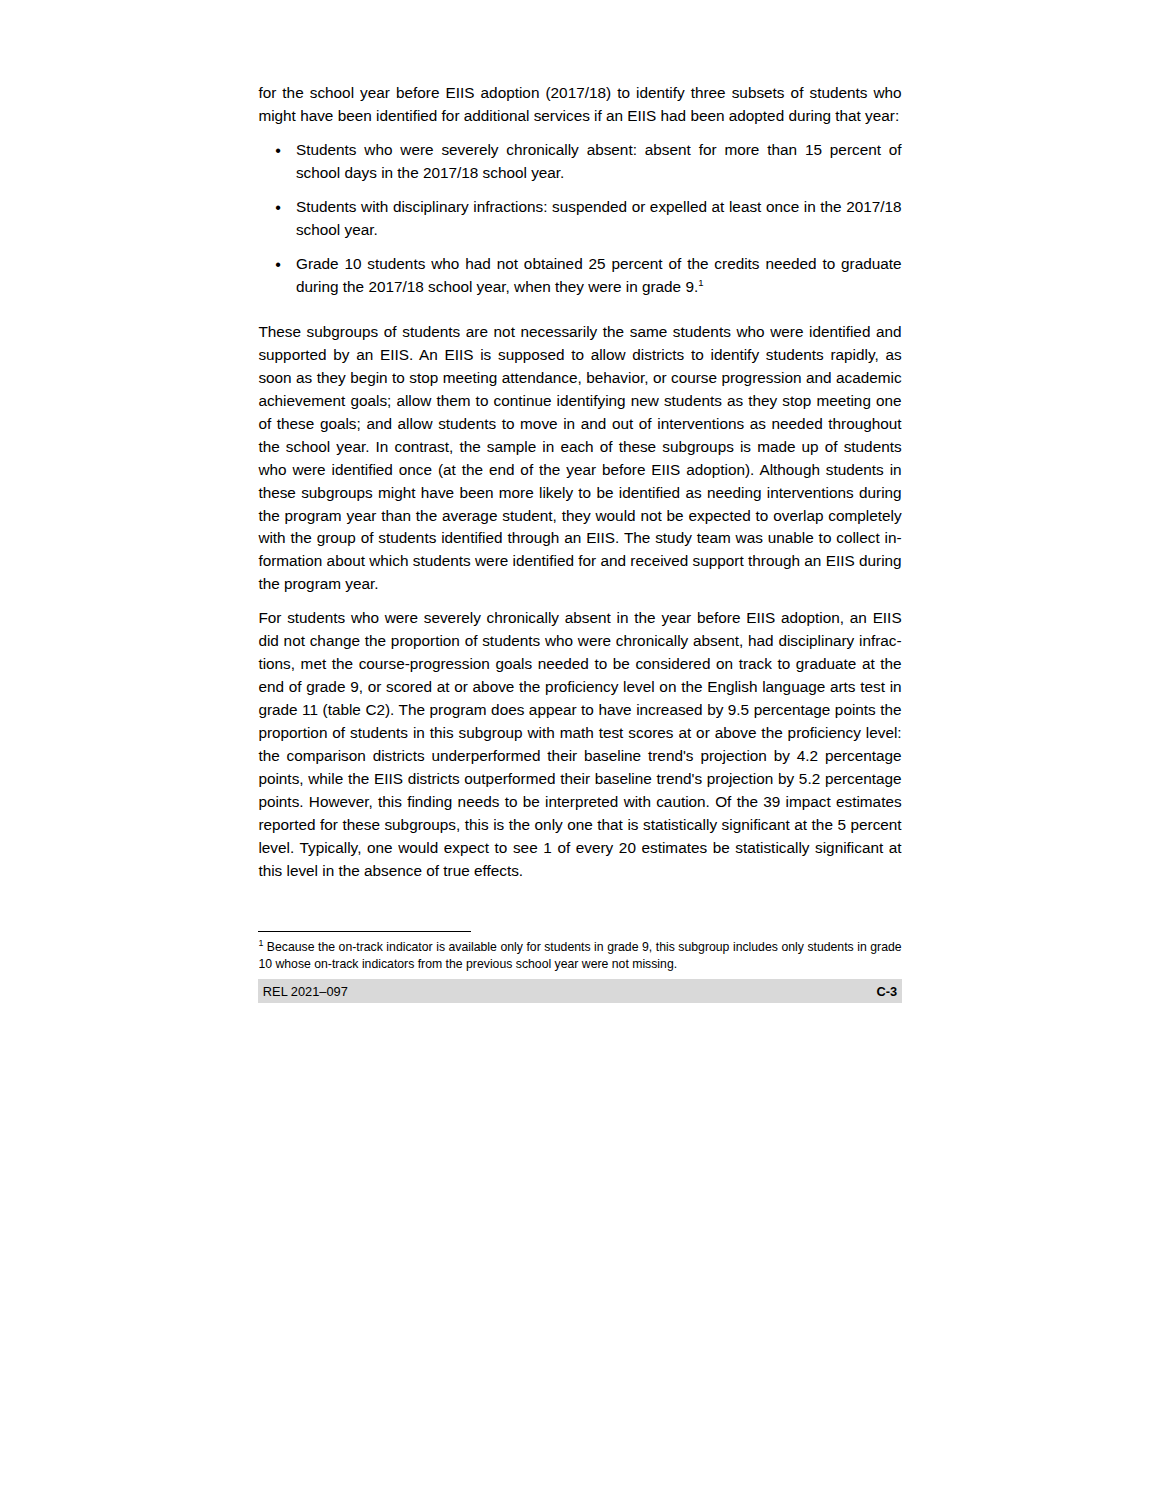for the school year before EIIS adoption (2017/18) to identify three subsets of students who might have been identified for additional services if an EIIS had been adopted during that year:
Students who were severely chronically absent: absent for more than 15 percent of school days in the 2017/18 school year.
Students with disciplinary infractions: suspended or expelled at least once in the 2017/18 school year.
Grade 10 students who had not obtained 25 percent of the credits needed to graduate during the 2017/18 school year, when they were in grade 9.1
These subgroups of students are not necessarily the same students who were identified and supported by an EIIS. An EIIS is supposed to allow districts to identify students rapidly, as soon as they begin to stop meeting attendance, behavior, or course progression and academic achievement goals; allow them to continue identifying new students as they stop meeting one of these goals; and allow students to move in and out of interventions as needed throughout the school year. In contrast, the sample in each of these subgroups is made up of students who were identified once (at the end of the year before EIIS adoption). Although students in these subgroups might have been more likely to be identified as needing interventions during the program year than the average student, they would not be expected to overlap completely with the group of students identified through an EIIS. The study team was unable to collect information about which students were identified for and received support through an EIIS during the program year.
For students who were severely chronically absent in the year before EIIS adoption, an EIIS did not change the proportion of students who were chronically absent, had disciplinary infractions, met the course-progression goals needed to be considered on track to graduate at the end of grade 9, or scored at or above the proficiency level on the English language arts test in grade 11 (table C2). The program does appear to have increased by 9.5 percentage points the proportion of students in this subgroup with math test scores at or above the proficiency level: the comparison districts underperformed their baseline trend's projection by 4.2 percentage points, while the EIIS districts outperformed their baseline trend's projection by 5.2 percentage points. However, this finding needs to be interpreted with caution. Of the 39 impact estimates reported for these subgroups, this is the only one that is statistically significant at the 5 percent level. Typically, one would expect to see 1 of every 20 estimates be statistically significant at this level in the absence of true effects.
1 Because the on-track indicator is available only for students in grade 9, this subgroup includes only students in grade 10 whose on-track indicators from the previous school year were not missing.
REL 2021–097 C-3